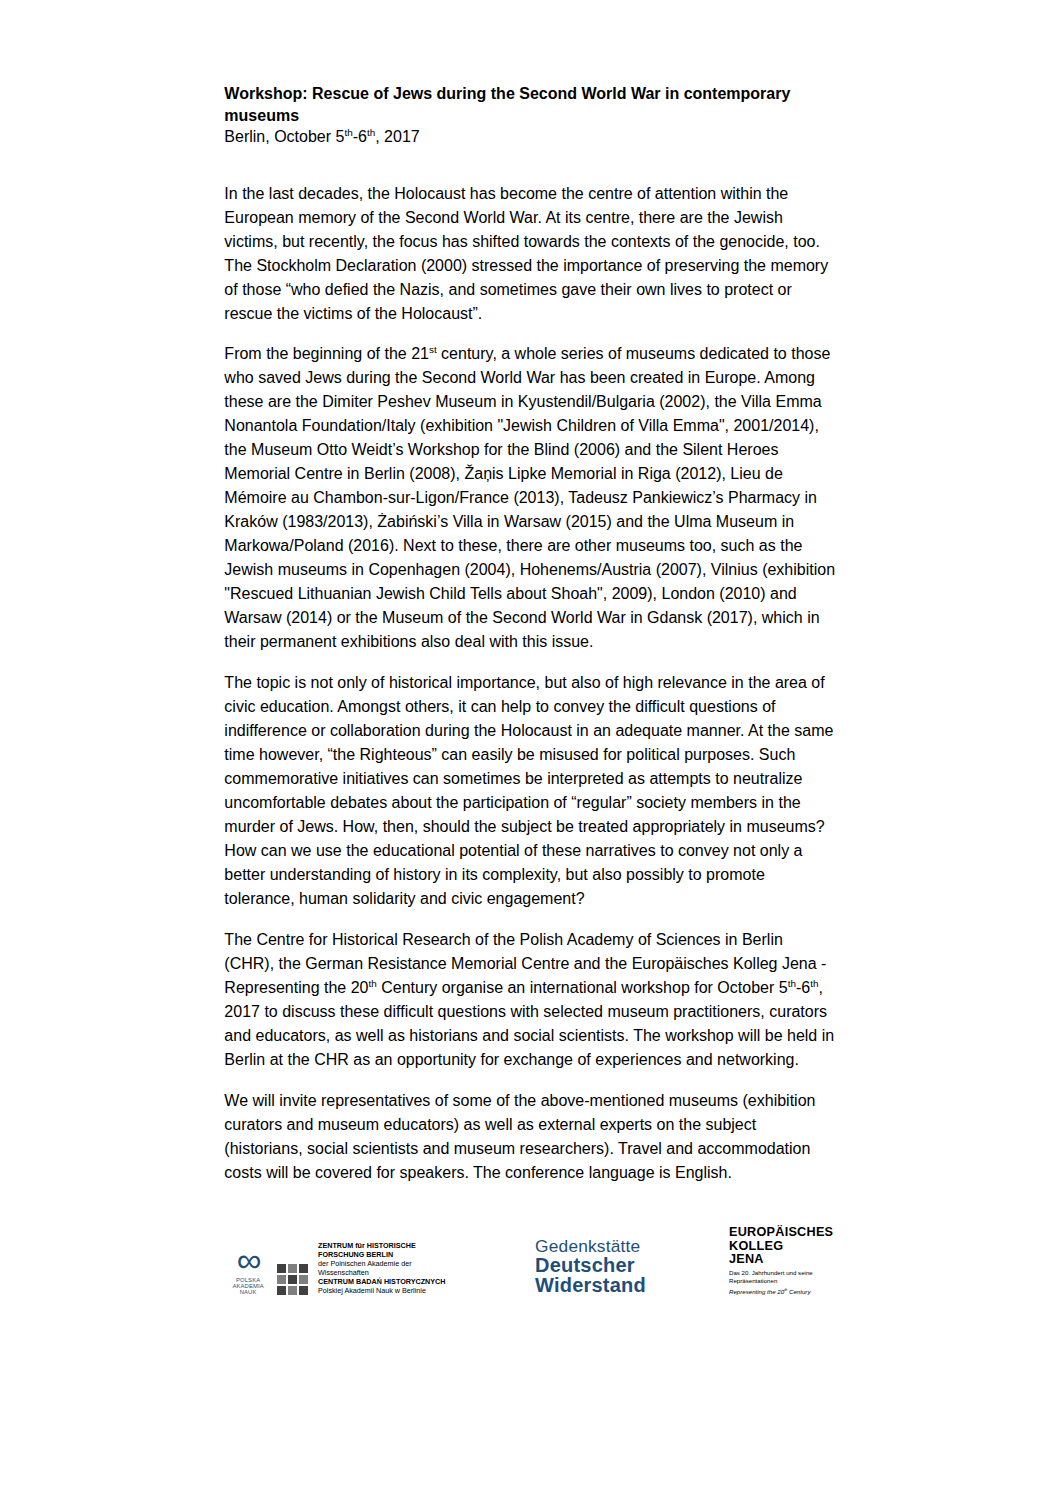Workshop: Rescue of Jews during the Second World War in contemporary museums
Berlin, October 5th-6th, 2017
In the last decades, the Holocaust has become the centre of attention within the European memory of the Second World War. At its centre, there are the Jewish victims, but recently, the focus has shifted towards the contexts of the genocide, too. The Stockholm Declaration (2000) stressed the importance of preserving the memory of those “who defied the Nazis, and sometimes gave their own lives to protect or rescue the victims of the Holocaust”.
From the beginning of the 21st century, a whole series of museums dedicated to those who saved Jews during the Second World War has been created in Europe. Among these are the Dimiter Peshev Museum in Kyustendil/Bulgaria (2002), the Villa Emma Nonantola Foundation/Italy (exhibition "Jewish Children of Villa Emma", 2001/2014), the Museum Otto Weidt’s Workshop for the Blind (2006) and the Silent Heroes Memorial Centre in Berlin (2008), Žaņis Lipke Memorial in Riga (2012), Lieu de Mémoire au Chambon-sur-Ligon/France (2013), Tadeusz Pankiewicz’s Pharmacy in Kraków (1983/2013), Żabiński’s Villa in Warsaw (2015) and the Ulma Museum in Markowa/Poland (2016). Next to these, there are other museums too, such as the Jewish museums in Copenhagen (2004), Hohenems/Austria (2007), Vilnius (exhibition "Rescued Lithuanian Jewish Child Tells about Shoah", 2009), London (2010) and Warsaw (2014) or the Museum of the Second World War in Gdansk (2017), which in their permanent exhibitions also deal with this issue.
The topic is not only of historical importance, but also of high relevance in the area of civic education. Amongst others, it can help to convey the difficult questions of indifference or collaboration during the Holocaust in an adequate manner. At the same time however, “the Righteous” can easily be misused for political purposes. Such commemorative initiatives can sometimes be interpreted as attempts to neutralize uncomfortable debates about the participation of “regular” society members in the murder of Jews. How, then, should the subject be treated appropriately in museums? How can we use the educational potential of these narratives to convey not only a better understanding of history in its complexity, but also possibly to promote tolerance, human solidarity and civic engagement?
The Centre for Historical Research of the Polish Academy of Sciences in Berlin (CHR), the German Resistance Memorial Centre and the Europäisches Kolleg Jena - Representing the 20th Century organise an international workshop for October 5th-6th, 2017 to discuss these difficult questions with selected museum practitioners, curators and educators, as well as historians and social scientists. The workshop will be held in Berlin at the CHR as an opportunity for exchange of experiences and networking.
We will invite representatives of some of the above-mentioned museums (exhibition curators and museum educators) as well as external experts on the subject (historians, social scientists and museum researchers). Travel and accommodation costs will be covered for speakers. The conference language is English.
∞
POLSKA AKADEMIA NAUK
ZENTRUM für HISTORISCHE FORSCHUNG BERLIN
der Polnischen Akademie der Wissenschaften
CENTRUM BADAŃ HISTORYCZNYCH
Polskiej Akademii Nauk w Berlinie
Gedenkstätte
Deutscher
Widerstand
EUROPÄISCHES
KOLLEG
JENA
Das 20. Jahrhundert und seine Repräsentationen
Representing the 20th Century